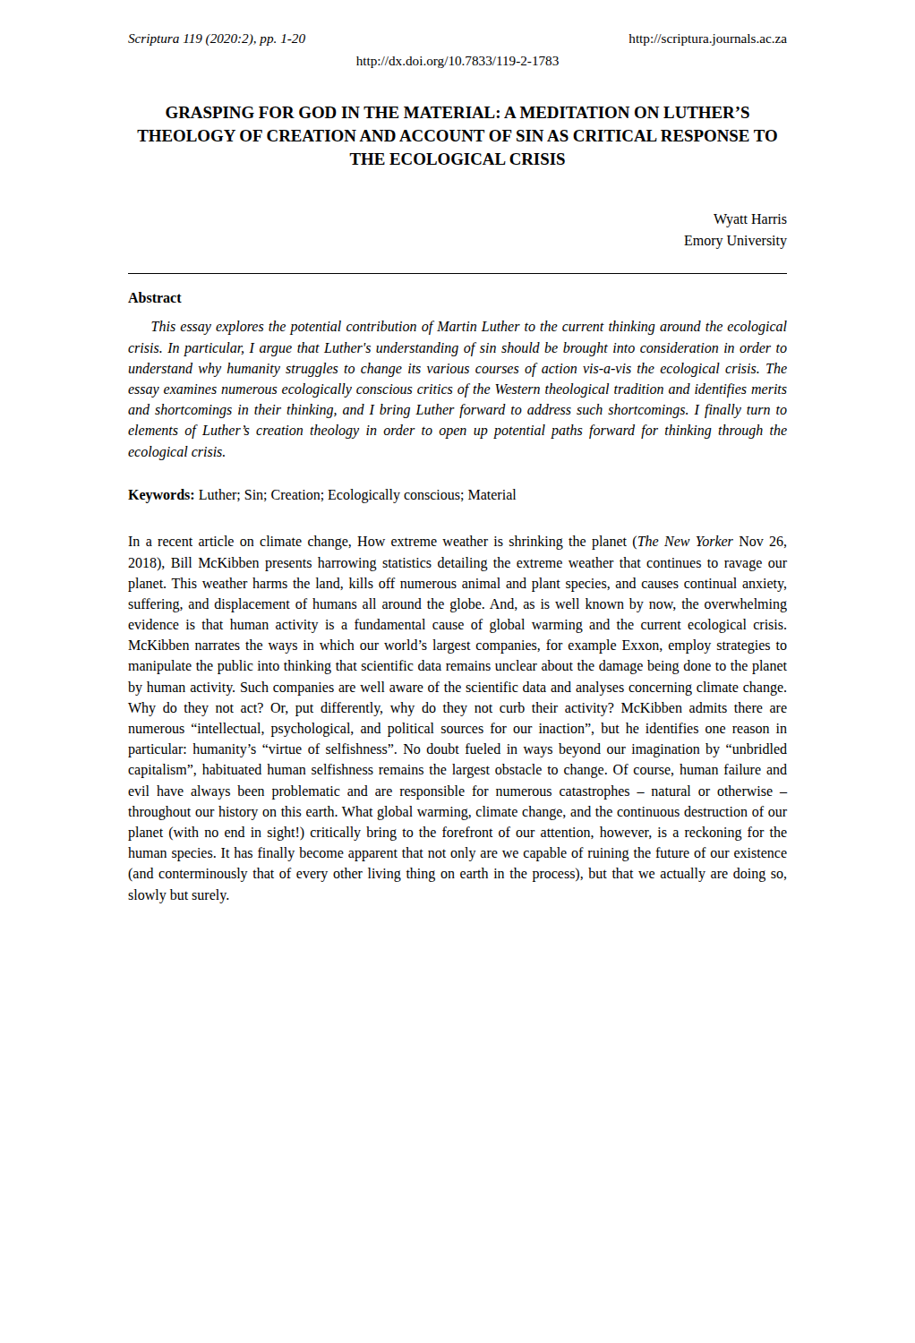Scriptura 119 (2020:2), pp. 1-20 http://scriptura.journals.ac.za
http://dx.doi.org/10.7833/119-2-1783
Grasping for God in the Material: A Meditation on Luther’s Theology of Creation and Account of Sin as Critical Response to the Ecological Crisis
Wyatt Harris Emory University
Abstract
This essay explores the potential contribution of Martin Luther to the current thinking around the ecological crisis. In particular, I argue that Luther's understanding of sin should be brought into consideration in order to understand why humanity struggles to change its various courses of action vis-a-vis the ecological crisis. The essay examines numerous ecologically conscious critics of the Western theological tradition and identifies merits and shortcomings in their thinking, and I bring Luther forward to address such shortcomings. I finally turn to elements of Luther’s creation theology in order to open up potential paths forward for thinking through the ecological crisis.
Keywords: Luther; Sin; Creation; Ecologically conscious; Material
In a recent article on climate change, How extreme weather is shrinking the planet (The New Yorker Nov 26, 2018), Bill McKibben presents harrowing statistics detailing the extreme weather that continues to ravage our planet. This weather harms the land, kills off numerous animal and plant species, and causes continual anxiety, suffering, and displacement of humans all around the globe. And, as is well known by now, the overwhelming evidence is that human activity is a fundamental cause of global warming and the current ecological crisis. McKibben narrates the ways in which our world’s largest companies, for example Exxon, employ strategies to manipulate the public into thinking that scientific data remains unclear about the damage being done to the planet by human activity. Such companies are well aware of the scientific data and analyses concerning climate change. Why do they not act? Or, put differently, why do they not curb their activity? McKibben admits there are numerous “intellectual, psychological, and political sources for our inaction”, but he identifies one reason in particular: humanity’s “virtue of selfishness”. No doubt fueled in ways beyond our imagination by “unbridled capitalism”, habituated human selfishness remains the largest obstacle to change. Of course, human failure and evil have always been problematic and are responsible for numerous catastrophes – natural or otherwise – throughout our history on this earth. What global warming, climate change, and the continuous destruction of our planet (with no end in sight!) critically bring to the forefront of our attention, however, is a reckoning for the human species. It has finally become apparent that not only are we capable of ruining the future of our existence (and conterminously that of every other living thing on earth in the process), but that we actually are doing so, slowly but surely.